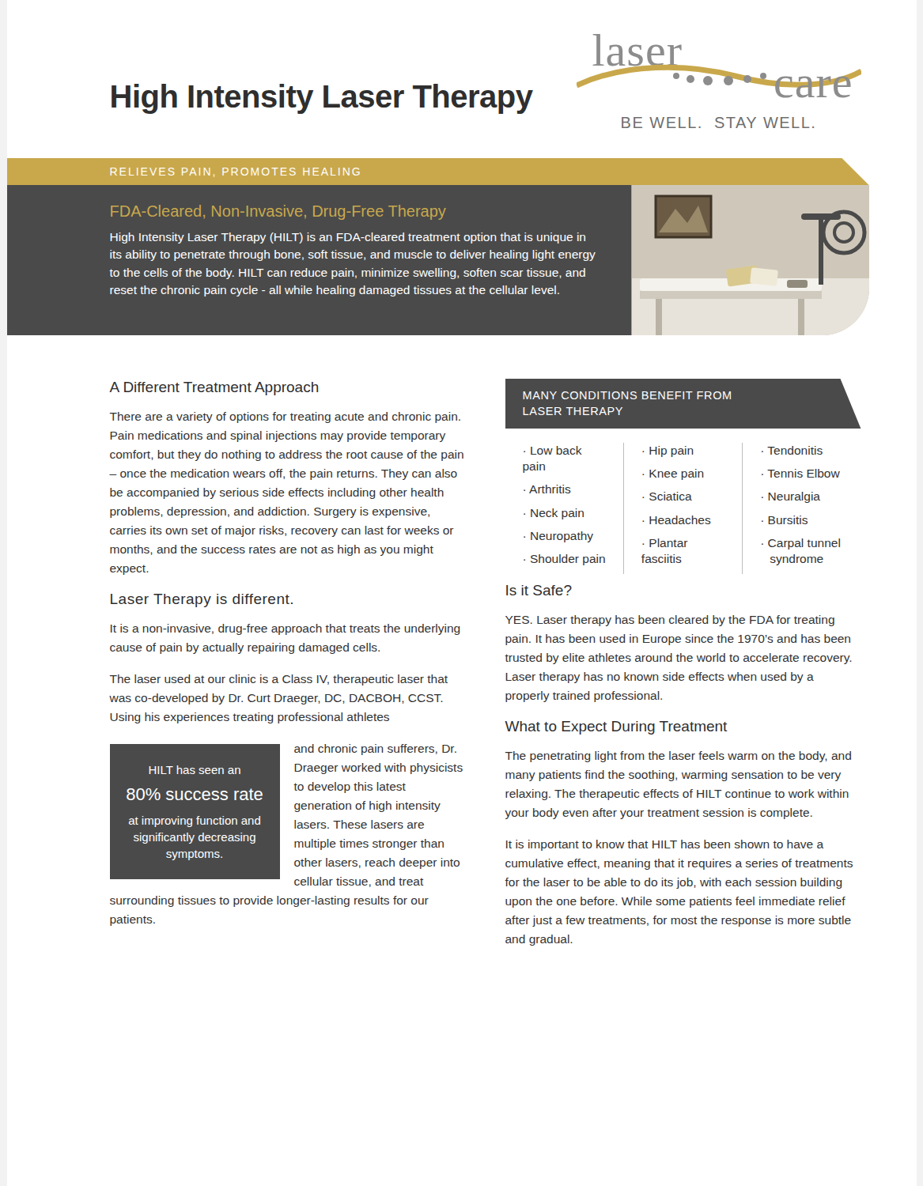High Intensity Laser Therapy
laser care
BE WELL. STAY WELL.
RELIEVES PAIN, PROMOTES HEALING
FDA-Cleared, Non-Invasive, Drug-Free Therapy
High Intensity Laser Therapy (HILT) is an FDA-cleared treatment option that is unique in its ability to penetrate through bone, soft tissue, and muscle to deliver healing light energy to the cells of the body. HILT can reduce pain, minimize swelling, soften scar tissue, and reset the chronic pain cycle - all while healing damaged tissues at the cellular level.
A Different Treatment Approach
There are a variety of options for treating acute and chronic pain. Pain medications and spinal injections may provide temporary comfort, but they do nothing to address the root cause of the pain – once the medication wears off, the pain returns. They can also be accompanied by serious side effects including other health problems, depression, and addiction. Surgery is expensive, carries its own set of major risks, recovery can last for weeks or months, and the success rates are not as high as you might expect.
Laser Therapy is different.
It is a non-invasive, drug-free approach that treats the underlying cause of pain by actually repairing damaged cells.
The laser used at our clinic is a Class IV, therapeutic laser that was co-developed by Dr. Curt Draeger, DC, DACBOH, CCST. Using his experiences treating professional athletes
HILT has seen an 80% success rate at improving function and significantly decreasing symptoms.
and chronic pain sufferers, Dr. Draeger worked with physicists to develop this latest generation of high intensity lasers. These lasers are multiple times stronger than other lasers, reach deeper into cellular tissue, and treat surrounding tissues to provide longer-lasting results for our patients.
MANY CONDITIONS BENEFIT FROM
LASER THERAPY
· Low back pain
· Arthritis
· Neck pain
· Neuropathy
· Shoulder pain
· Hip pain
· Knee pain
· Sciatica
· Headaches
· Plantar fasciitis
· Tendonitis
· Tennis Elbow
· Neuralgia
· Bursitis
· Carpal tunnelsyndrome
Is it Safe?
YES. Laser therapy has been cleared by the FDA for treating pain. It has been used in Europe since the 1970’s and has been trusted by elite athletes around the world to accelerate recovery. Laser therapy has no known side effects when used by a properly trained professional.
What to Expect During Treatment
The penetrating light from the laser feels warm on the body, and many patients find the soothing, warming sensation to be very relaxing. The therapeutic effects of HILT continue to work within your body even after your treatment session is complete.
It is important to know that HILT has been shown to have a cumulative effect, meaning that it requires a series of treatments for the laser to be able to do its job, with each session building upon the one before. While some patients feel immediate relief after just a few treatments, for most the response is more subtle and gradual.